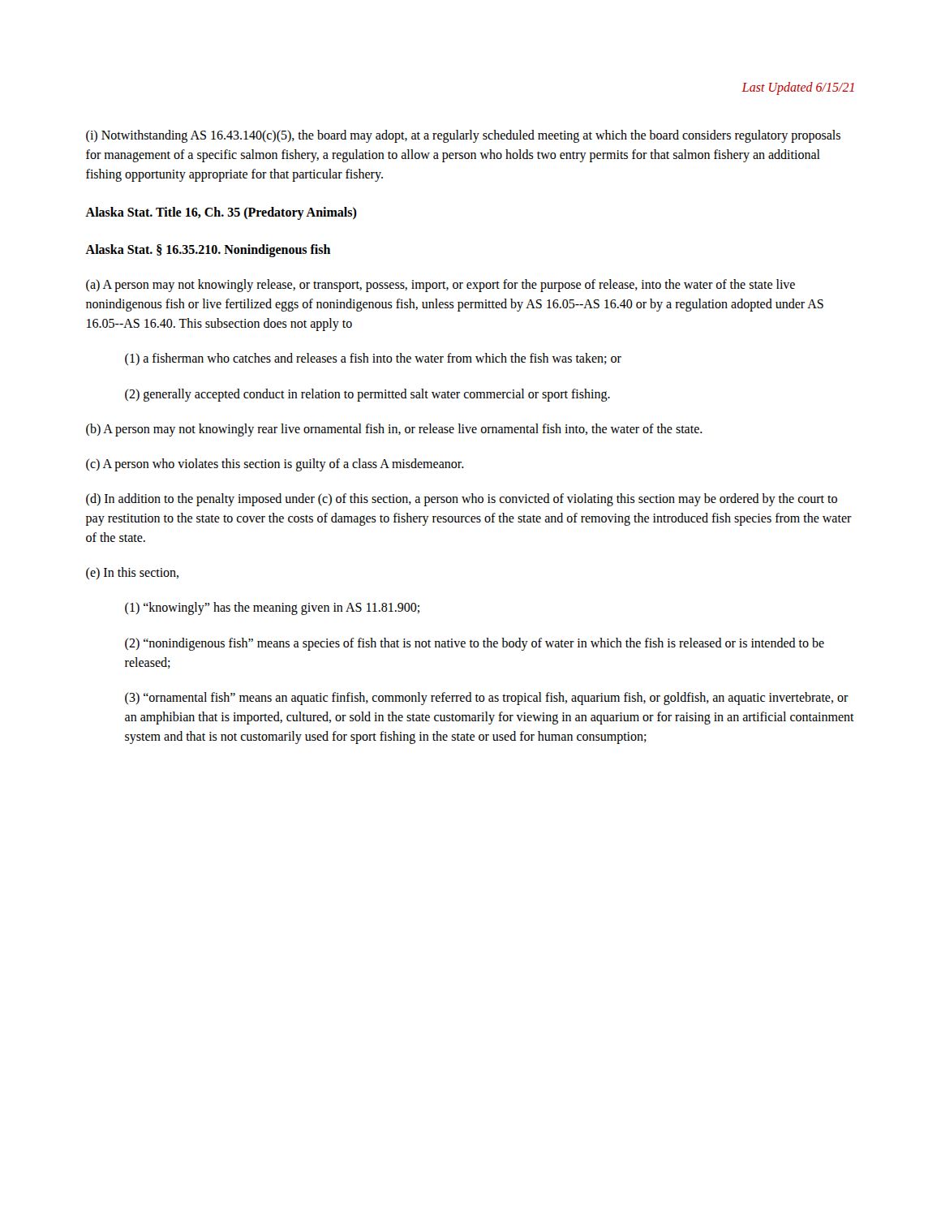Last Updated 6/15/21
(i) Notwithstanding AS 16.43.140(c)(5), the board may adopt, at a regularly scheduled meeting at which the board considers regulatory proposals for management of a specific salmon fishery, a regulation to allow a person who holds two entry permits for that salmon fishery an additional fishing opportunity appropriate for that particular fishery.
Alaska Stat. Title 16, Ch. 35 (Predatory Animals)
Alaska Stat. § 16.35.210. Nonindigenous fish
(a) A person may not knowingly release, or transport, possess, import, or export for the purpose of release, into the water of the state live nonindigenous fish or live fertilized eggs of nonindigenous fish, unless permitted by AS 16.05--AS 16.40 or by a regulation adopted under AS 16.05--AS 16.40. This subsection does not apply to
(1) a fisherman who catches and releases a fish into the water from which the fish was taken; or
(2) generally accepted conduct in relation to permitted salt water commercial or sport fishing.
(b) A person may not knowingly rear live ornamental fish in, or release live ornamental fish into, the water of the state.
(c) A person who violates this section is guilty of a class A misdemeanor.
(d) In addition to the penalty imposed under (c) of this section, a person who is convicted of violating this section may be ordered by the court to pay restitution to the state to cover the costs of damages to fishery resources of the state and of removing the introduced fish species from the water of the state.
(e) In this section,
(1) “knowingly” has the meaning given in AS 11.81.900;
(2) “nonindigenous fish” means a species of fish that is not native to the body of water in which the fish is released or is intended to be released;
(3) “ornamental fish” means an aquatic finfish, commonly referred to as tropical fish, aquarium fish, or goldfish, an aquatic invertebrate, or an amphibian that is imported, cultured, or sold in the state customarily for viewing in an aquarium or for raising in an artificial containment system and that is not customarily used for sport fishing in the state or used for human consumption;